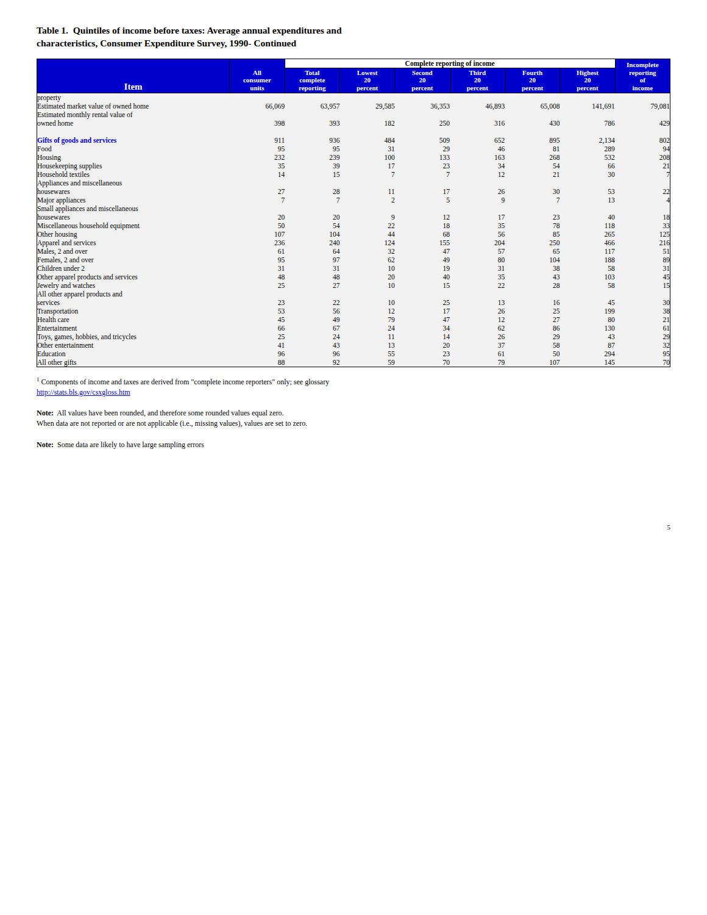Table 1. Quintiles of income before taxes: Average annual expenditures and
characteristics, Consumer Expenditure Survey, 1990- Continued
| Item | All consumer units | Complete reporting of income | Incomplete reporting of income |
| --- | --- | --- | --- |
| Total complete reporting | Lowest 20 percent | Second 20 percent | Third 20 percent | Fourth 20 percent | Highest 20 percent |
| / property / / / / / / / / / / Estimated market value of owned home / 66,069 / 63,957 / 29,585 / 36,353 / 46,893 / 65,008 / 141,691 / 79,081 / / Estimated monthly rental value of / / / / / / / / / / owned home / 398 / 393 / 182 / 250 / 316 / 430 / 786 / 429 / / Gifts of goods and services / 911 / 936 / 484 / 509 / 652 / 895 / 2,134 / 802 / / Food / 95 / 95 / 31 / 29 / 46 / 81 / 289 / 94 / / Housing / 232 / 239 / 100 / 133 / 163 / 268 / 532 / 208 / / Housekeeping supplies / 35 / 39 / 17 / 23 / 34 / 54 / 66 / 21 / / Household textiles / 14 / 15 / 7 / 7 / 12 / 21 / 30 / 7 / / Appliances and miscellaneous / / / / / / / / / / housewares / 27 / 28 / 11 / 17 / 26 / 30 / 53 / 22 / / Major appliances / 7 / 7 / 2 / 5 / 9 / 7 / 13 / 4 / / Small appliances and miscellaneous / / / / / / / / / / housewares / 20 / 20 / 9 / 12 / 17 / 23 / 40 / 18 / / Miscellaneous household equipment / 50 / 54 / 22 / 18 / 35 / 78 / 118 / 33 / / Other housing / 107 / 104 / 44 / 68 / 56 / 85 / 265 / 125 / / Apparel and services / 236 / 240 / 124 / 155 / 204 / 250 / 466 / 216 / / Males, 2 and over / 61 / 64 / 32 / 47 / 57 / 65 / 117 / 51 / / Females, 2 and over / 95 / 97 / 62 / 49 / 80 / 104 / 188 / 89 / / Children under 2 / 31 / 31 / 10 / 19 / 31 / 38 / 58 / 31 / / Other apparel products and services / 48 / 48 / 20 / 40 / 35 / 43 / 103 / 45 / / Jewelry and watches / 25 / 27 / 10 / 15 / 22 / 28 / 58 / 15 / / All other apparel products and / / / / / / / / / / services / 23 / 22 / 10 / 25 / 13 / 16 / 45 / 30 / / Transportation / 53 / 56 / 12 / 17 / 26 / 25 / 199 / 38 / / Health care / 45 / 49 / 79 / 47 / 12 / 27 / 80 / 21 / / Entertainment / 66 / 67 / 24 / 34 / 62 / 86 / 130 / 61 / / Toys, games, hobbies, and tricycles / 25 / 24 / 11 / 14 / 26 / 29 / 43 / 29 / / Other entertainment / 41 / 43 / 13 / 20 / 37 / 58 / 87 / 32 / / Education / 96 / 96 / 55 / 23 / 61 / 50 / 294 / 95 / / All other gifts / 88 / 92 / 59 / 70 / 79 / 107 / 145 / 70 / |
1 Components of income and taxes are derived from "complete income reporters" only; see glossary
http://stats.bls.gov/csxgloss.htm
Note: All values have been rounded, and therefore some rounded values equal zero.
When data are not reported or are not applicable (i.e., missing values), values are set to zero.
Note: Some data are likely to have large sampling errors
5